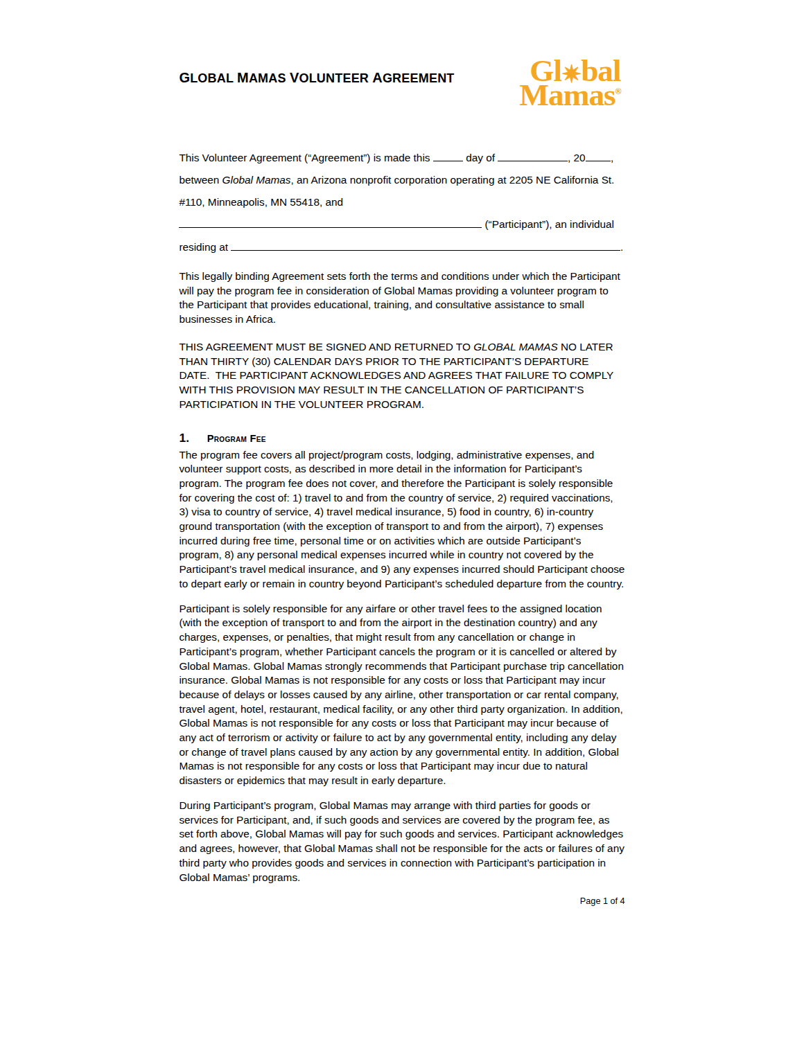Global Mamas Volunteer Agreement
Gl✷bal Mamas®
This Volunteer Agreement (“Agreement”) is made this day of , 20 , between Global Mamas, an Arizona nonprofit corporation operating at 2205 NE California St. #110, Minneapolis, MN 55418, and (“Participant”), an individual residing at .
This legally binding Agreement sets forth the terms and conditions under which the Participant will pay the program fee in consideration of Global Mamas providing a volunteer program to the Participant that provides educational, training, and consultative assistance to small businesses in Africa.
THIS AGREEMENT MUST BE SIGNED AND RETURNED TO GLOBAL MAMAS NO LATER THAN THIRTY (30) CALENDAR DAYS PRIOR TO THE PARTICIPANT’S DEPARTURE DATE. THE PARTICIPANT ACKNOWLEDGES AND AGREES THAT FAILURE TO COMPLY WITH THIS PROVISION MAY RESULT IN THE CANCELLATION OF PARTICIPANT’S PARTICIPATION IN THE VOLUNTEER PROGRAM.
1. Program Fee
The program fee covers all project/program costs, lodging, administrative expenses, and volunteer support costs, as described in more detail in the information for Participant’s program. The program fee does not cover, and therefore the Participant is solely responsible for covering the cost of: 1) travel to and from the country of service, 2) required vaccinations, 3) visa to country of service, 4) travel medical insurance, 5) food in country, 6) in-country ground transportation (with the exception of transport to and from the airport), 7) expenses incurred during free time, personal time or on activities which are outside Participant’s program, 8) any personal medical expenses incurred while in country not covered by the Participant’s travel medical insurance, and 9) any expenses incurred should Participant choose to depart early or remain in country beyond Participant’s scheduled departure from the country.
Participant is solely responsible for any airfare or other travel fees to the assigned location (with the exception of transport to and from the airport in the destination country) and any charges, expenses, or penalties, that might result from any cancellation or change in Participant’s program, whether Participant cancels the program or it is cancelled or altered by Global Mamas. Global Mamas strongly recommends that Participant purchase trip cancellation insurance. Global Mamas is not responsible for any costs or loss that Participant may incur because of delays or losses caused by any airline, other transportation or car rental company, travel agent, hotel, restaurant, medical facility, or any other third party organization. In addition, Global Mamas is not responsible for any costs or loss that Participant may incur because of any act of terrorism or activity or failure to act by any governmental entity, including any delay or change of travel plans caused by any action by any governmental entity. In addition, Global Mamas is not responsible for any costs or loss that Participant may incur due to natural disasters or epidemics that may result in early departure.
During Participant’s program, Global Mamas may arrange with third parties for goods or services for Participant, and, if such goods and services are covered by the program fee, as set forth above, Global Mamas will pay for such goods and services. Participant acknowledges and agrees, however, that Global Mamas shall not be responsible for the acts or failures of any third party who provides goods and services in connection with Participant’s participation in Global Mamas’ programs.
Page 1 of 4